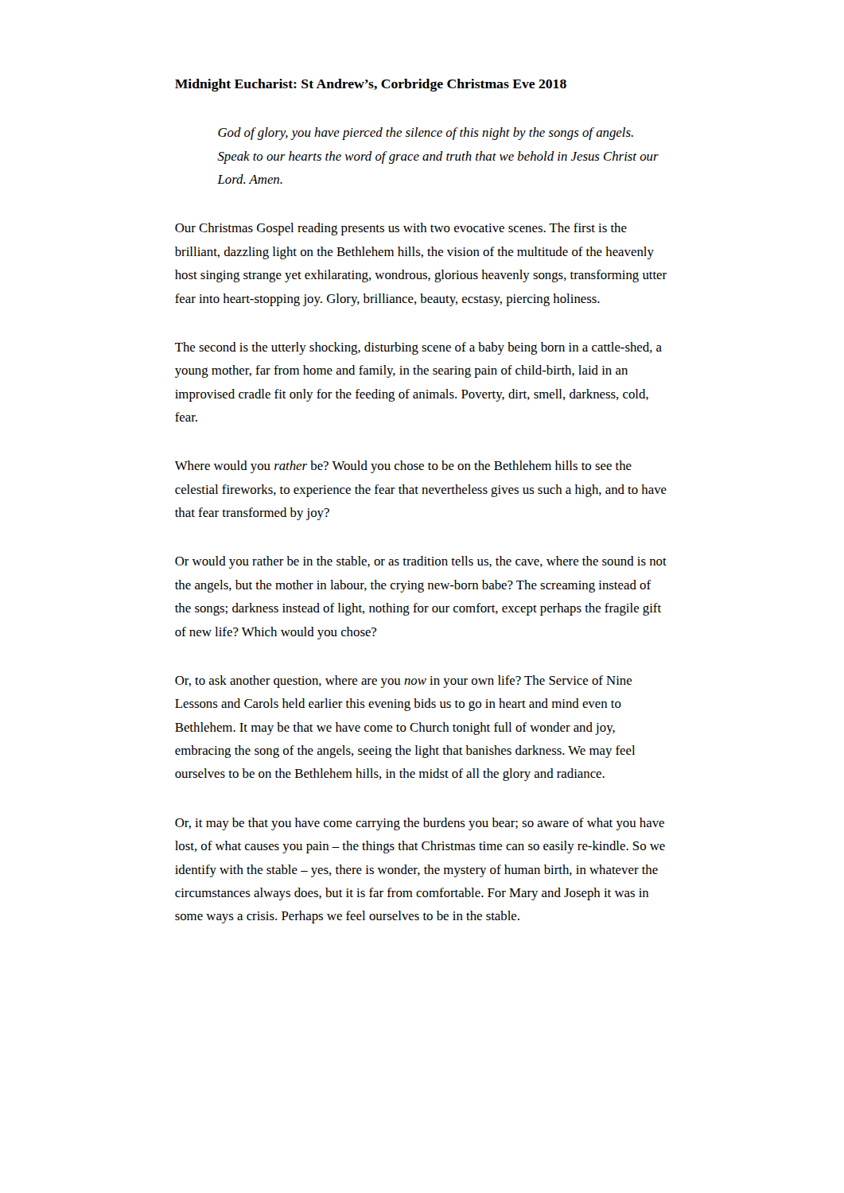Midnight Eucharist: St Andrew’s, Corbridge Christmas Eve 2018
God of glory, you have pierced the silence of this night by the songs of angels. Speak to our hearts the word of grace and truth that we behold in Jesus Christ our Lord. Amen.
Our Christmas Gospel reading presents us with two evocative scenes. The first is the brilliant, dazzling light on the Bethlehem hills, the vision of the multitude of the heavenly host singing strange yet exhilarating, wondrous, glorious heavenly songs, transforming utter fear into heart-stopping joy. Glory, brilliance, beauty, ecstasy, piercing holiness.
The second is the utterly shocking, disturbing scene of a baby being born in a cattle-shed, a young mother, far from home and family, in the searing pain of child-birth, laid in an improvised cradle fit only for the feeding of animals. Poverty, dirt, smell, darkness, cold, fear.
Where would you rather be? Would you chose to be on the Bethlehem hills to see the celestial fireworks, to experience the fear that nevertheless gives us such a high, and to have that fear transformed by joy?
Or would you rather be in the stable, or as tradition tells us, the cave, where the sound is not the angels, but the mother in labour, the crying new-born babe? The screaming instead of the songs; darkness instead of light, nothing for our comfort, except perhaps the fragile gift of new life? Which would you chose?
Or, to ask another question, where are you now in your own life? The Service of Nine Lessons and Carols held earlier this evening bids us to go in heart and mind even to Bethlehem. It may be that we have come to Church tonight full of wonder and joy, embracing the song of the angels, seeing the light that banishes darkness. We may feel ourselves to be on the Bethlehem hills, in the midst of all the glory and radiance.
Or, it may be that you have come carrying the burdens you bear; so aware of what you have lost, of what causes you pain – the things that Christmas time can so easily re-kindle. So we identify with the stable – yes, there is wonder, the mystery of human birth, in whatever the circumstances always does, but it is far from comfortable. For Mary and Joseph it was in some ways a crisis. Perhaps we feel ourselves to be in the stable.